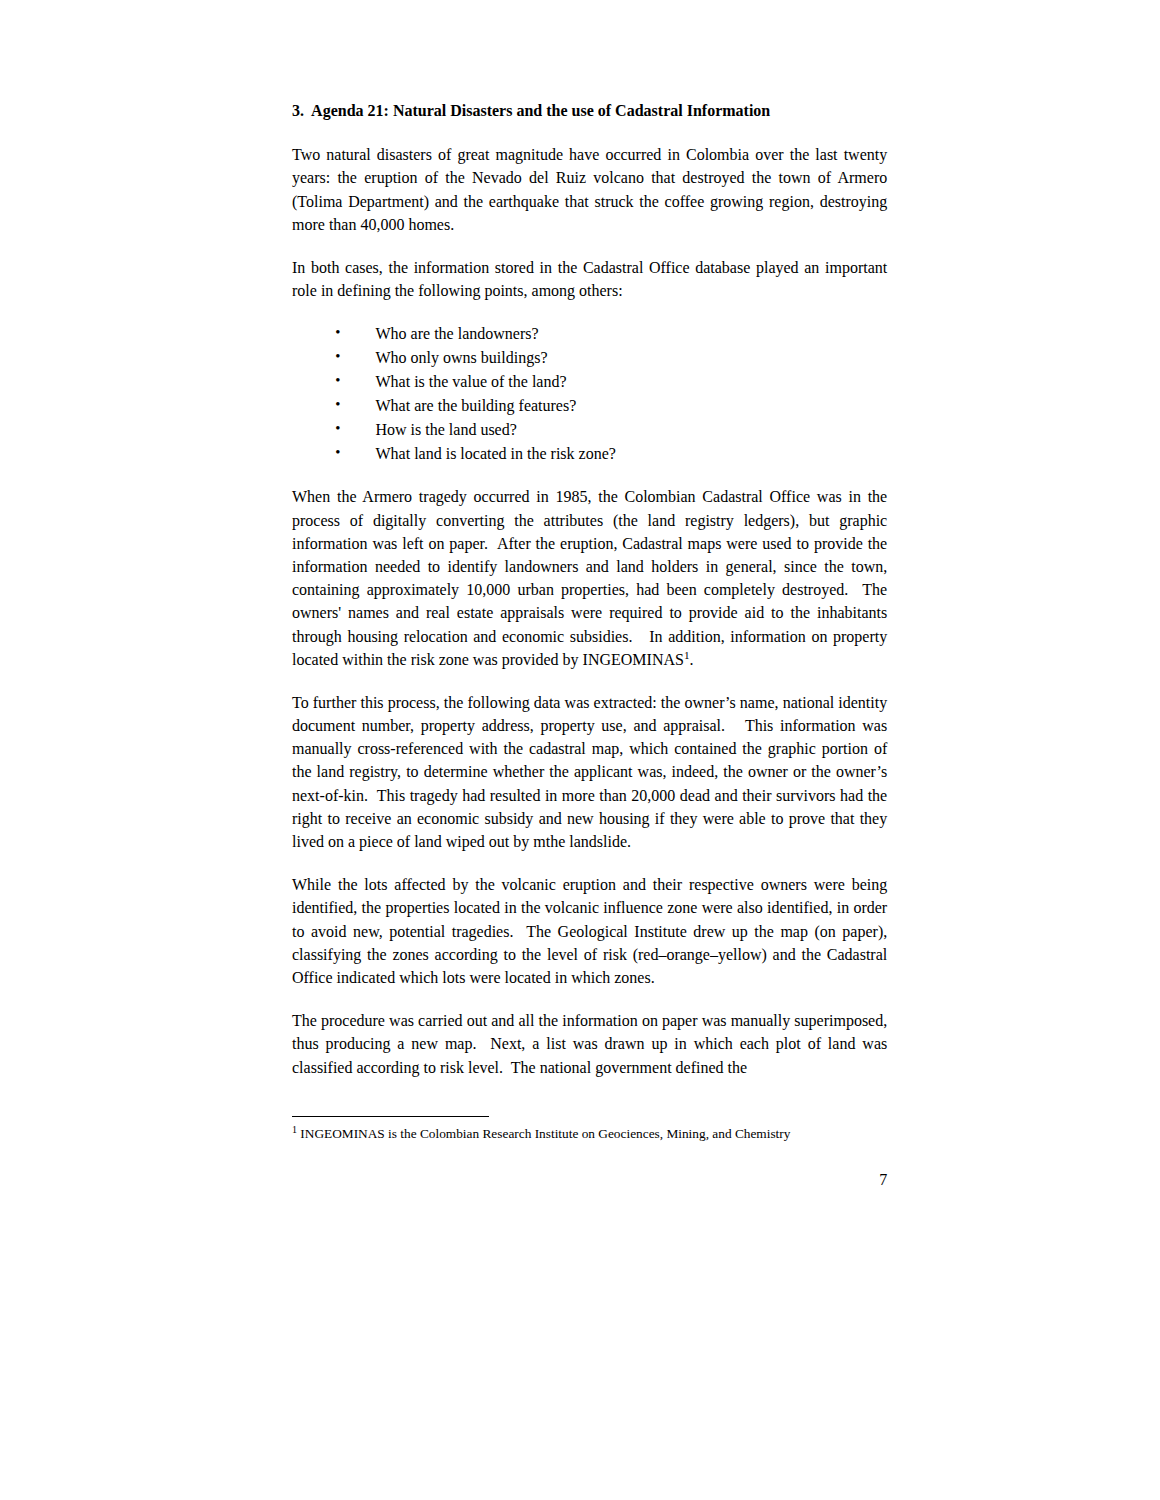3. Agenda 21: Natural Disasters and the use of Cadastral Information
Two natural disasters of great magnitude have occurred in Colombia over the last twenty years: the eruption of the Nevado del Ruiz volcano that destroyed the town of Armero (Tolima Department) and the earthquake that struck the coffee growing region, destroying more than 40,000 homes.
In both cases, the information stored in the Cadastral Office database played an important role in defining the following points, among others:
Who are the landowners?
Who only owns buildings?
What is the value of the land?
What are the building features?
How is the land used?
What land is located in the risk zone?
When the Armero tragedy occurred in 1985, the Colombian Cadastral Office was in the process of digitally converting the attributes (the land registry ledgers), but graphic information was left on paper. After the eruption, Cadastral maps were used to provide the information needed to identify landowners and land holders in general, since the town, containing approximately 10,000 urban properties, had been completely destroyed. The owners' names and real estate appraisals were required to provide aid to the inhabitants through housing relocation and economic subsidies. In addition, information on property located within the risk zone was provided by INGEOMINAS1.
To further this process, the following data was extracted: the owner’s name, national identity document number, property address, property use, and appraisal. This information was manually cross-referenced with the cadastral map, which contained the graphic portion of the land registry, to determine whether the applicant was, indeed, the owner or the owner’s next-of-kin. This tragedy had resulted in more than 20,000 dead and their survivors had the right to receive an economic subsidy and new housing if they were able to prove that they lived on a piece of land wiped out by mthe landslide.
While the lots affected by the volcanic eruption and their respective owners were being identified, the properties located in the volcanic influence zone were also identified, in order to avoid new, potential tragedies. The Geological Institute drew up the map (on paper), classifying the zones according to the level of risk (red–orange–yellow) and the Cadastral Office indicated which lots were located in which zones.
The procedure was carried out and all the information on paper was manually superimposed, thus producing a new map. Next, a list was drawn up in which each plot of land was classified according to risk level. The national government defined the
1 INGEOMINAS is the Colombian Research Institute on Geociences, Mining, and Chemistry
7